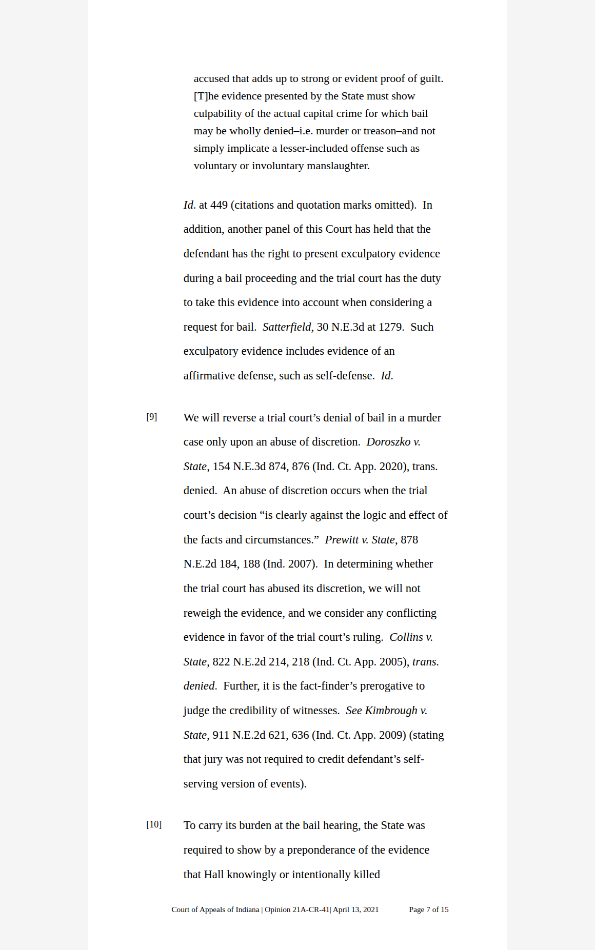accused that adds up to strong or evident proof of guilt. [T]he evidence presented by the State must show culpability of the actual capital crime for which bail may be wholly denied–i.e. murder or treason–and not simply implicate a lesser-included offense such as voluntary or involuntary manslaughter.
Id. at 449 (citations and quotation marks omitted). In addition, another panel of this Court has held that the defendant has the right to present exculpatory evidence during a bail proceeding and the trial court has the duty to take this evidence into account when considering a request for bail. Satterfield, 30 N.E.3d at 1279. Such exculpatory evidence includes evidence of an affirmative defense, such as self-defense. Id.
[9]
We will reverse a trial court’s denial of bail in a murder case only upon an abuse of discretion. Doroszko v. State, 154 N.E.3d 874, 876 (Ind. Ct. App. 2020), trans. denied. An abuse of discretion occurs when the trial court’s decision “is clearly against the logic and effect of the facts and circumstances.” Prewitt v. State, 878 N.E.2d 184, 188 (Ind. 2007). In determining whether the trial court has abused its discretion, we will not reweigh the evidence, and we consider any conflicting evidence in favor of the trial court’s ruling. Collins v. State, 822 N.E.2d 214, 218 (Ind. Ct. App. 2005), trans. denied. Further, it is the fact-finder’s prerogative to judge the credibility of witnesses. See Kimbrough v. State, 911 N.E.2d 621, 636 (Ind. Ct. App. 2009) (stating that jury was not required to credit defendant’s self-serving version of events).
[10]
To carry its burden at the bail hearing, the State was required to show by a preponderance of the evidence that Hall knowingly or intentionally killed
Court of Appeals of Indiana | Opinion 21A-CR-41| April 13, 2021 Page 7 of 15